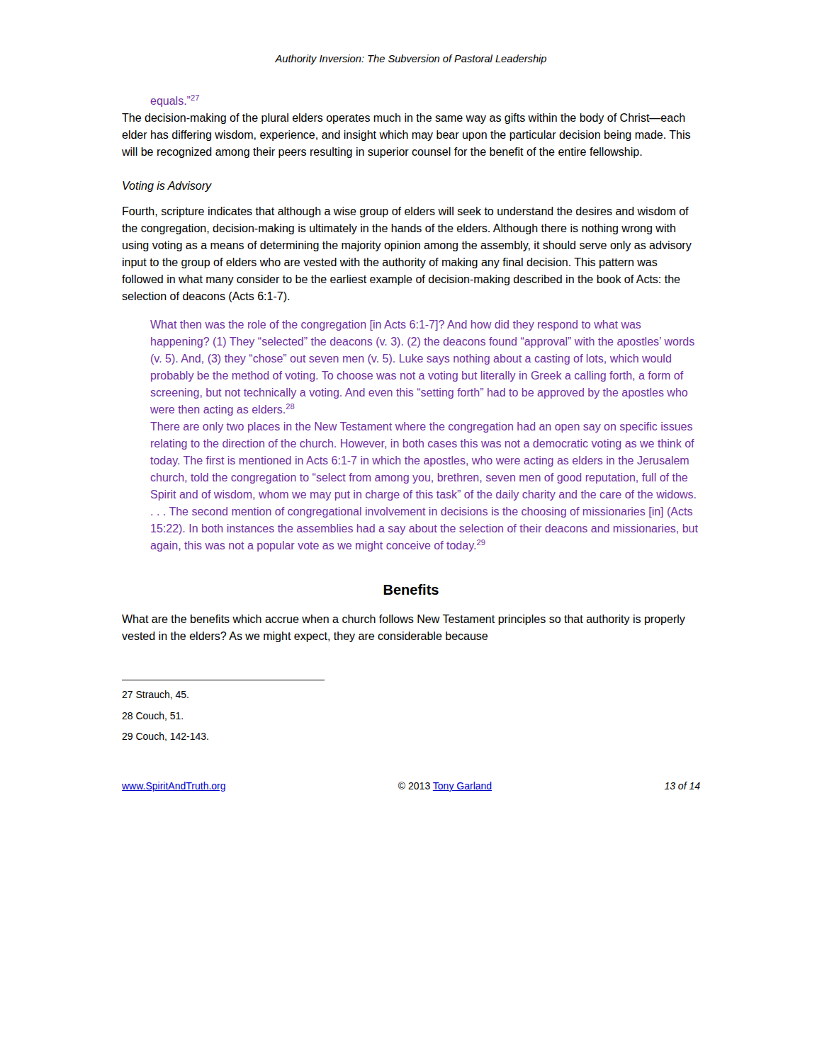Authority Inversion: The Subversion of Pastoral Leadership
equals.”27
The decision-making of the plural elders operates much in the same way as gifts within the body of Christ—each elder has differing wisdom, experience, and insight which may bear upon the particular decision being made. This will be recognized among their peers resulting in superior counsel for the benefit of the entire fellowship.
Voting is Advisory
Fourth, scripture indicates that although a wise group of elders will seek to understand the desires and wisdom of the congregation, decision-making is ultimately in the hands of the elders. Although there is nothing wrong with using voting as a means of determining the majority opinion among the assembly, it should serve only as advisory input to the group of elders who are vested with the authority of making any final decision. This pattern was followed in what many consider to be the earliest example of decision-making described in the book of Acts: the selection of deacons (Acts 6:1-7).
What then was the role of the congregation [in Acts 6:1-7]? And how did they respond to what was happening? (1) They “selected” the deacons (v. 3). (2) the deacons found “approval” with the apostles’ words (v. 5). And, (3) they “chose” out seven men (v. 5). Luke says nothing about a casting of lots, which would probably be the method of voting. To choose was not a voting but literally in Greek a calling forth, a form of screening, but not technically a voting. And even this “setting forth” had to be approved by the apostles who were then acting as elders.28
There are only two places in the New Testament where the congregation had an open say on specific issues relating to the direction of the church. However, in both cases this was not a democratic voting as we think of today. The first is mentioned in Acts 6:1-7 in which the apostles, who were acting as elders in the Jerusalem church, told the congregation to “select from among you, brethren, seven men of good reputation, full of the Spirit and of wisdom, whom we may put in charge of this task” of the daily charity and the care of the widows. . . . The second mention of congregational involvement in decisions is the choosing of missionaries [in] (Acts 15:22). In both instances the assemblies had a say about the selection of their deacons and missionaries, but again, this was not a popular vote as we might conceive of today.29
Benefits
What are the benefits which accrue when a church follows New Testament principles so that authority is properly vested in the elders? As we might expect, they are considerable because
27 Strauch, 45.
28 Couch, 51.
29 Couch, 142-143.
www.SpiritAndTruth.org © 2013 Tony Garland 13 of 14